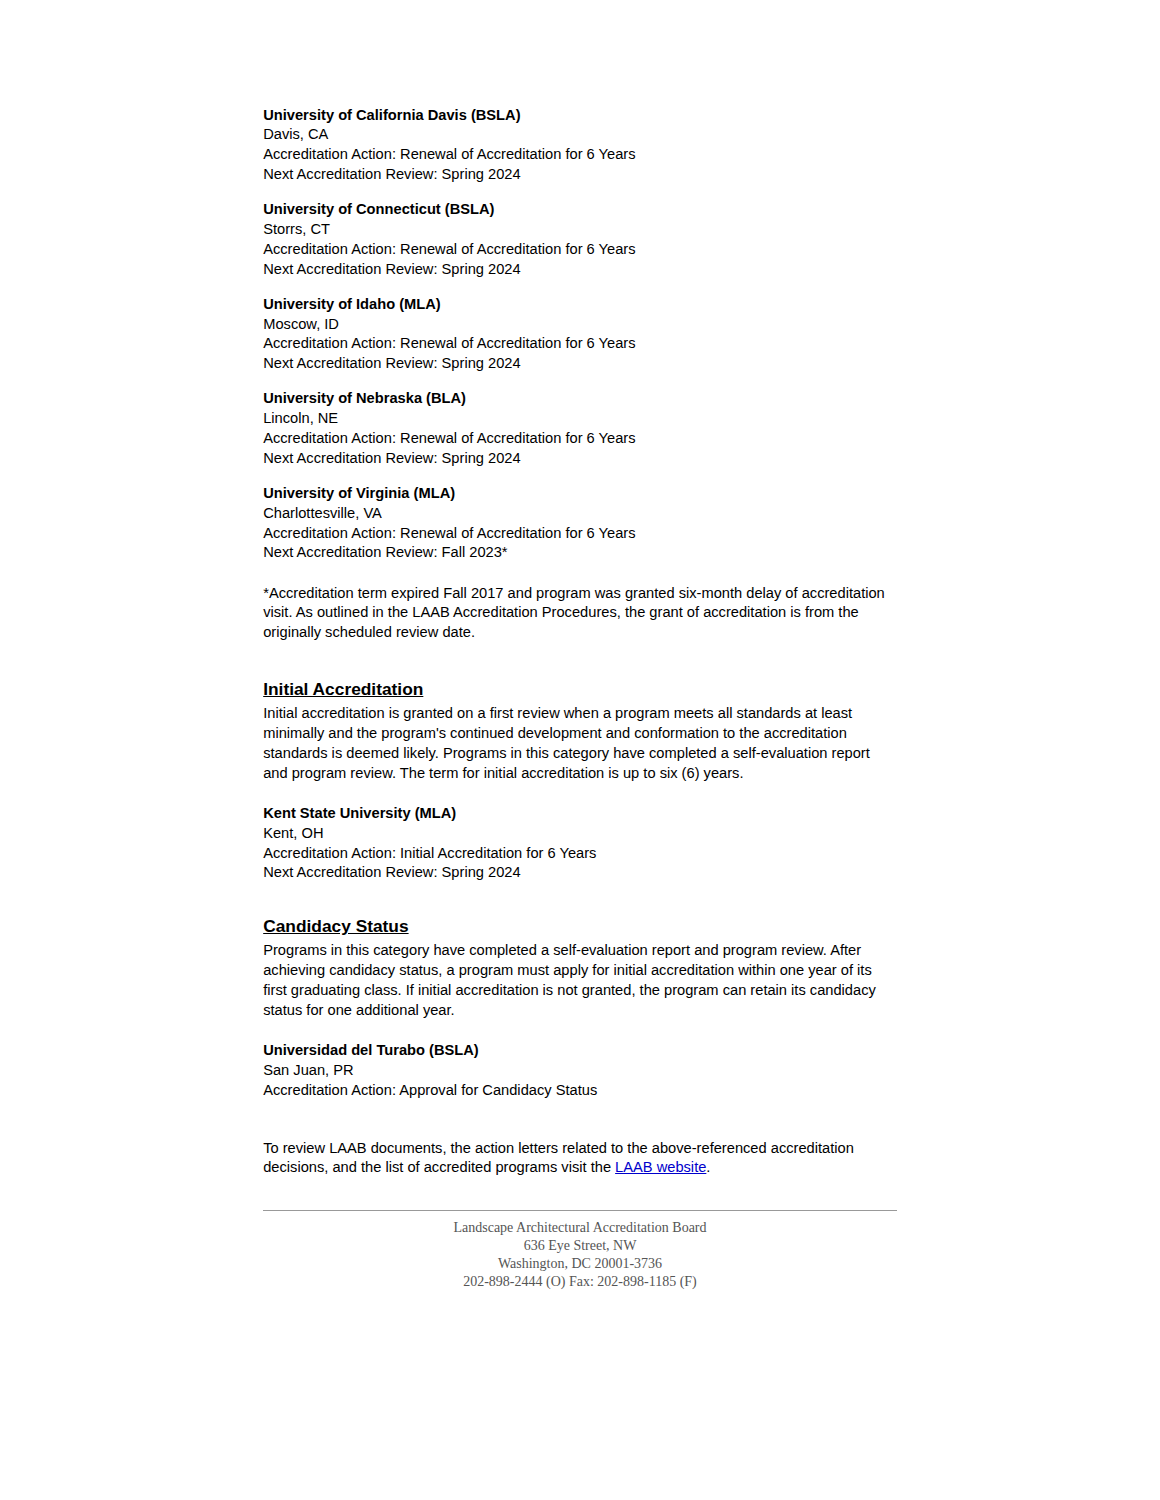University of California Davis (BSLA)
Davis, CA
Accreditation Action: Renewal of Accreditation for 6 Years
Next Accreditation Review: Spring 2024
University of Connecticut (BSLA)
Storrs, CT
Accreditation Action: Renewal of Accreditation for 6 Years
Next Accreditation Review: Spring 2024
University of Idaho (MLA)
Moscow, ID
Accreditation Action: Renewal of Accreditation for 6 Years
Next Accreditation Review: Spring 2024
University of Nebraska (BLA)
Lincoln, NE
Accreditation Action: Renewal of Accreditation for 6 Years
Next Accreditation Review: Spring 2024
University of Virginia (MLA)
Charlottesville, VA
Accreditation Action: Renewal of Accreditation for 6 Years
Next Accreditation Review: Fall 2023*
*Accreditation term expired Fall 2017 and program was granted six-month delay of accreditation visit. As outlined in the LAAB Accreditation Procedures, the grant of accreditation is from the originally scheduled review date.
Initial Accreditation
Initial accreditation is granted on a first review when a program meets all standards at least minimally and the program's continued development and conformation to the accreditation standards is deemed likely. Programs in this category have completed a self-evaluation report and program review. The term for initial accreditation is up to six (6) years.
Kent State University (MLA)
Kent, OH
Accreditation Action: Initial Accreditation for 6 Years
Next Accreditation Review: Spring 2024
Candidacy Status
Programs in this category have completed a self-evaluation report and program review. After achieving candidacy status, a program must apply for initial accreditation within one year of its first graduating class. If initial accreditation is not granted, the program can retain its candidacy status for one additional year.
Universidad del Turabo (BSLA)
San Juan, PR
Accreditation Action: Approval for Candidacy Status
To review LAAB documents, the action letters related to the above-referenced accreditation decisions, and the list of accredited programs visit the LAAB website.
Landscape Architectural Accreditation Board
636 Eye Street, NW
Washington, DC 20001-3736
202-898-2444 (O) Fax: 202-898-1185 (F)